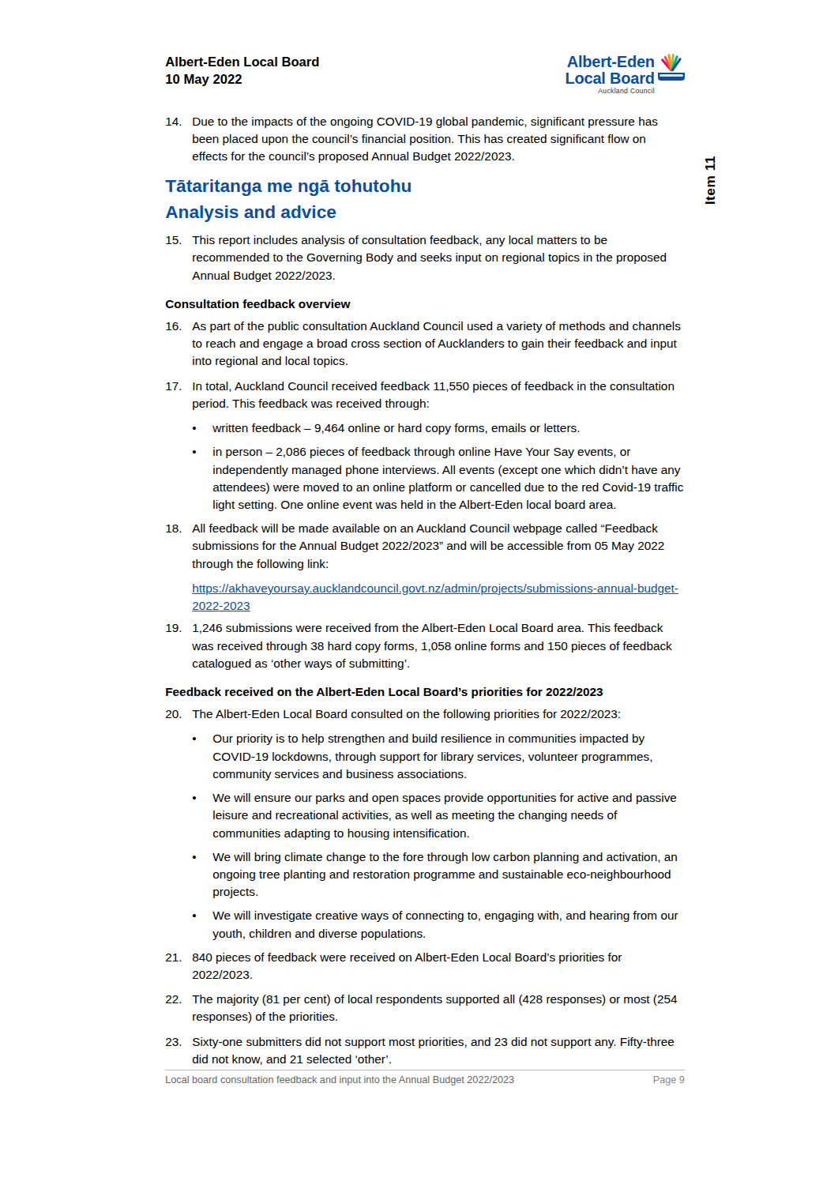Albert-Eden Local Board
10 May 2022
Albert-Eden
Local Board
Auckland Council
Item 11
14. Due to the impacts of the ongoing COVID-19 global pandemic, significant pressure has been placed upon the council’s financial position. This has created significant flow on effects for the council’s proposed Annual Budget 2022/2023.
Tātaritanga me ngā tohutohu
Analysis and advice
15. This report includes analysis of consultation feedback, any local matters to be recommended to the Governing Body and seeks input on regional topics in the proposed Annual Budget 2022/2023.
Consultation feedback overview
16. As part of the public consultation Auckland Council used a variety of methods and channels to reach and engage a broad cross section of Aucklanders to gain their feedback and input into regional and local topics.
17. In total, Auckland Council received feedback 11,550 pieces of feedback in the consultation period. This feedback was received through:
•written feedback – 9,464 online or hard copy forms, emails or letters.
•in person – 2,086 pieces of feedback through online Have Your Say events, or independently managed phone interviews. All events (except one which didn’t have any attendees) were moved to an online platform or cancelled due to the red Covid-19 traffic light setting. One online event was held in the Albert-Eden local board area.
18. All feedback will be made available on an Auckland Council webpage called “Feedback submissions for the Annual Budget 2022/2023” and will be accessible from 05 May 2022 through the following link:
https://akhaveyoursay.aucklandcouncil.govt.nz/admin/projects/submissions-annual-budget-2022-2023
19. 1,246 submissions were received from the Albert-Eden Local Board area. This feedback was received through 38 hard copy forms, 1,058 online forms and 150 pieces of feedback catalogued as ‘other ways of submitting’.
Feedback received on the Albert-Eden Local Board’s priorities for 2022/2023
20. The Albert-Eden Local Board consulted on the following priorities for 2022/2023:
•Our priority is to help strengthen and build resilience in communities impacted by COVID-19 lockdowns, through support for library services, volunteer programmes, community services and business associations.
•We will ensure our parks and open spaces provide opportunities for active and passive leisure and recreational activities, as well as meeting the changing needs of communities adapting to housing intensification.
•We will bring climate change to the fore through low carbon planning and activation, an ongoing tree planting and restoration programme and sustainable eco-neighbourhood projects.
•We will investigate creative ways of connecting to, engaging with, and hearing from our youth, children and diverse populations.
21. 840 pieces of feedback were received on Albert-Eden Local Board’s priorities for 2022/2023.
22. The majority (81 per cent) of local respondents supported all (428 responses) or most (254 responses) of the priorities.
23. Sixty-one submitters did not support most priorities, and 23 did not support any. Fifty-three did not know, and 21 selected ‘other’.
Local board consultation feedback and input into the Annual Budget 2022/2023
Page 9